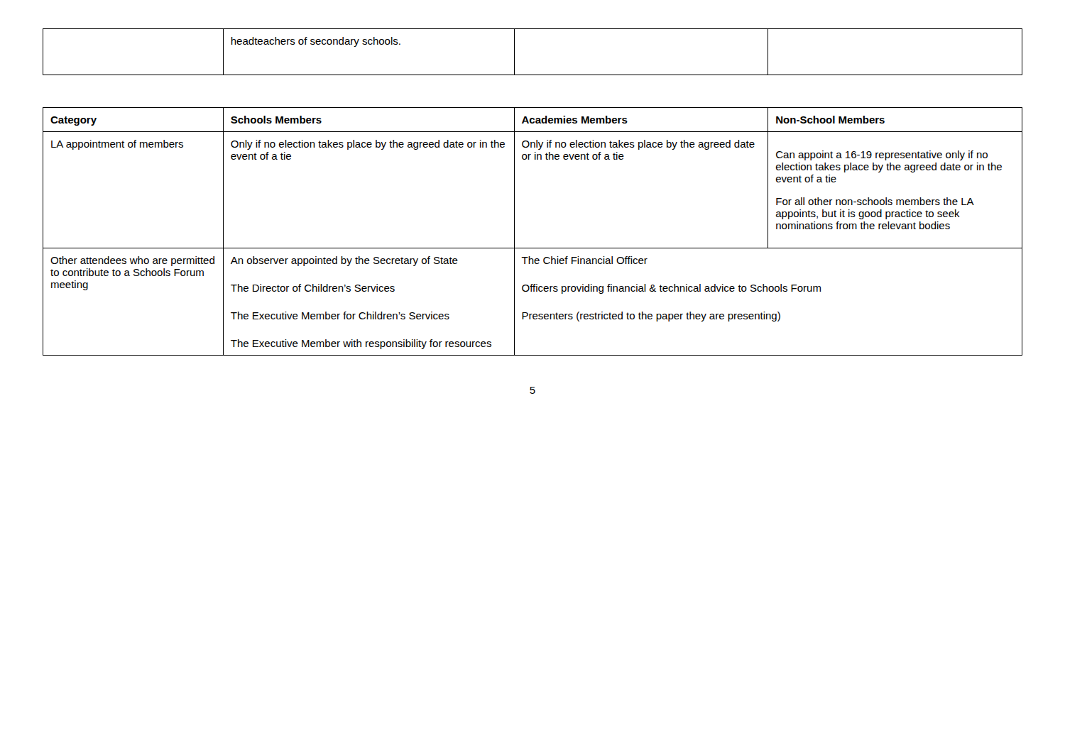| | headteachers of secondary schools. | | |
| Category | Schools Members | Academies Members | Non-School Members |
| LA appointment of members | Only if no election takes place by the agreed date or in the event of a tie | Only if no election takes place by the agreed date or in the event of a tie | Can appoint a 16-19 representative only if no election takes place by the agreed date or in the event of a tie For all other non-schools members the LA appoints, but it is good practice to seek nominations from the relevant bodies |
| Other attendees who are permitted to contribute to a Schools Forum meeting | An observer appointed by the Secretary of State The Director of Children’s Services The Executive Member for Children’s Services The Executive Member with responsibility for resources | The Chief Financial Officer Officers providing financial & technical advice to Schools Forum Presenters (restricted to the paper they are presenting) |
5